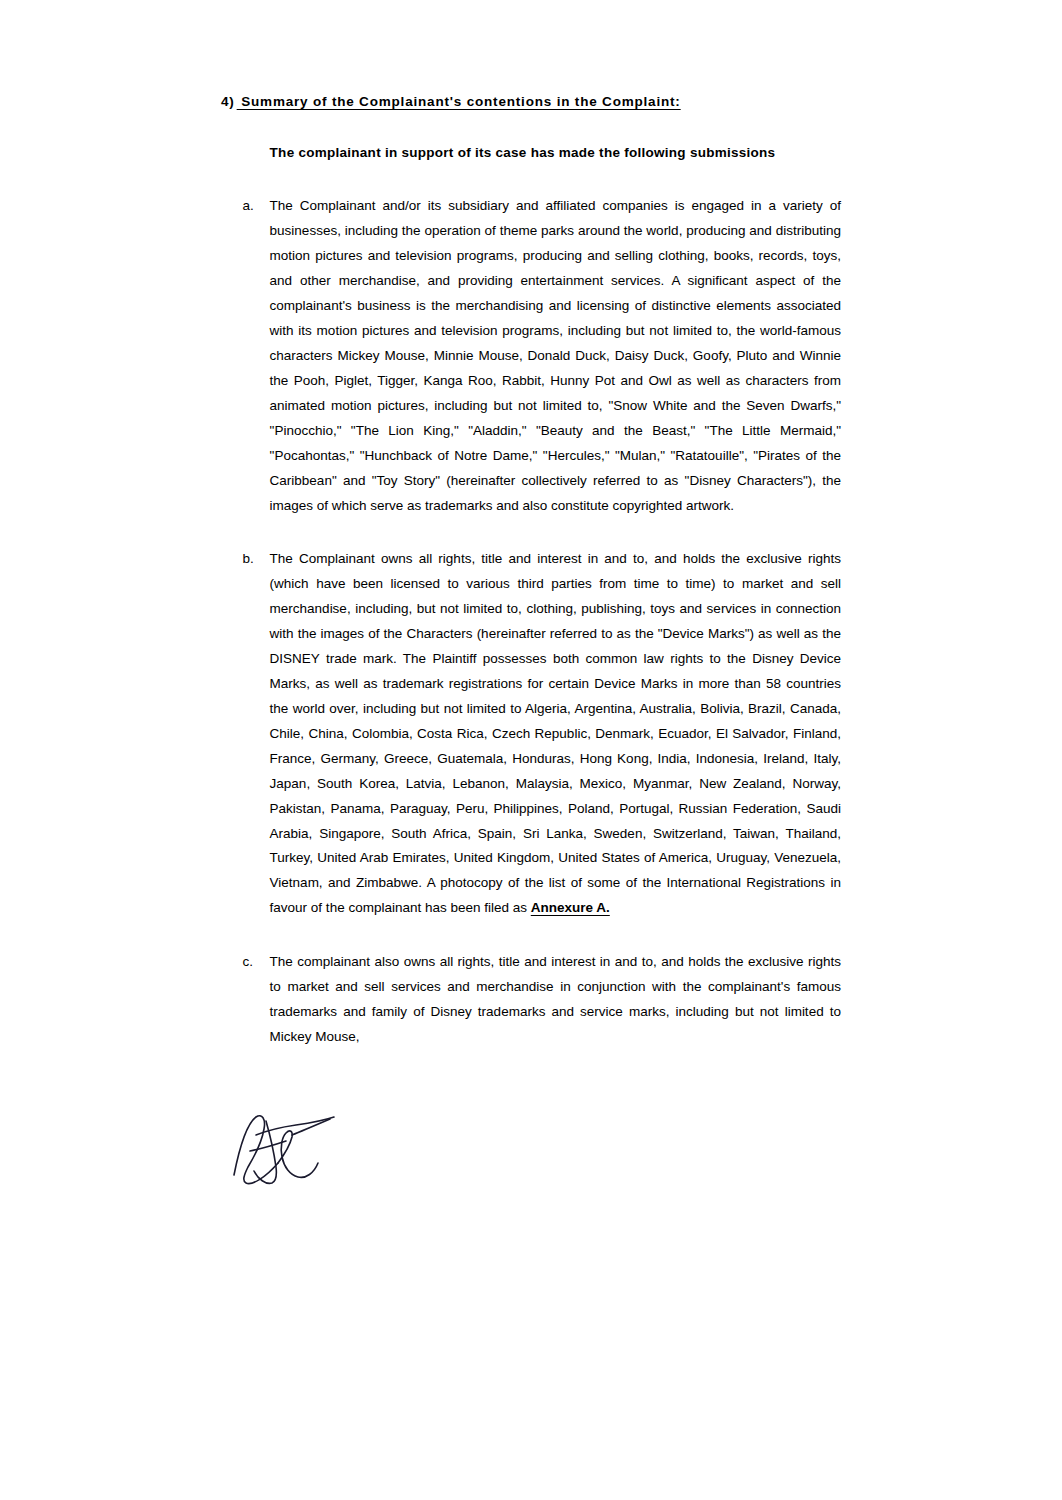4) Summary of the Complainant's contentions in the Complaint:
The complainant in support of its case has made the following submissions
a.
The Complainant and/or its subsidiary and affiliated companies is engaged in a variety of businesses, including the operation of theme parks around the world, producing and distributing motion pictures and television programs, producing and selling clothing, books, records, toys, and other merchandise, and providing entertainment services. A significant aspect of the complainant's business is the merchandising and licensing of distinctive elements associated with its motion pictures and television programs, including but not limited to, the world-famous characters Mickey Mouse, Minnie Mouse, Donald Duck, Daisy Duck, Goofy, Pluto and Winnie the Pooh, Piglet, Tigger, Kanga Roo, Rabbit, Hunny Pot and Owl as well as characters from animated motion pictures, including but not limited to, "Snow White and the Seven Dwarfs," "Pinocchio," "The Lion King," "Aladdin," "Beauty and the Beast," "The Little Mermaid," "Pocahontas," "Hunchback of Notre Dame," "Hercules," "Mulan," "Ratatouille", "Pirates of the Caribbean" and "Toy Story" (hereinafter collectively referred to as "Disney Characters"), the images of which serve as trademarks and also constitute copyrighted artwork.
b.
The Complainant owns all rights, title and interest in and to, and holds the exclusive rights (which have been licensed to various third parties from time to time) to market and sell merchandise, including, but not limited to, clothing, publishing, toys and services in connection with the images of the Characters (hereinafter referred to as the "Device Marks") as well as the DISNEY trade mark. The Plaintiff possesses both common law rights to the Disney Device Marks, as well as trademark registrations for certain Device Marks in more than 58 countries the world over, including but not limited to Algeria, Argentina, Australia, Bolivia, Brazil, Canada, Chile, China, Colombia, Costa Rica, Czech Republic, Denmark, Ecuador, El Salvador, Finland, France, Germany, Greece, Guatemala, Honduras, Hong Kong, India, Indonesia, Ireland, Italy, Japan, South Korea, Latvia, Lebanon, Malaysia, Mexico, Myanmar, New Zealand, Norway, Pakistan, Panama, Paraguay, Peru, Philippines, Poland, Portugal, Russian Federation, Saudi Arabia, Singapore, South Africa, Spain, Sri Lanka, Sweden, Switzerland, Taiwan, Thailand, Turkey, United Arab Emirates, United Kingdom, United States of America, Uruguay, Venezuela, Vietnam, and Zimbabwe. A photocopy of the list of some of the International Registrations in favour of the complainant has been filed as Annexure A.
c.
The complainant also owns all rights, title and interest in and to, and holds the exclusive rights to market and sell services and merchandise in conjunction with the complainant's famous trademarks and family of Disney trademarks and service marks, including but not limited to Mickey Mouse,